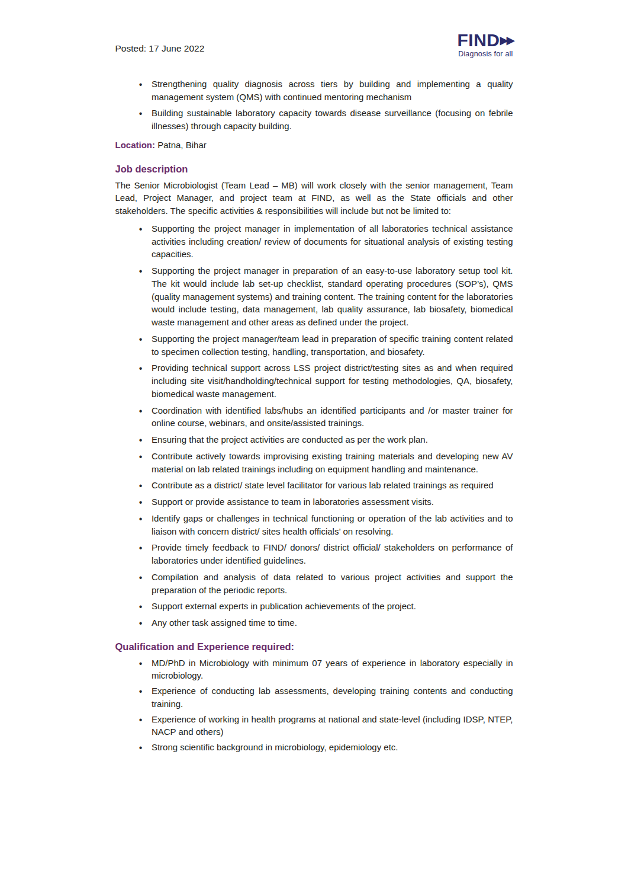Posted: 17 June 2022
FIND▸▸
Diagnosis for all
Strengthening quality diagnosis across tiers by building and implementing a quality management system (QMS) with continued mentoring mechanism
Building sustainable laboratory capacity towards disease surveillance (focusing on febrile illnesses) through capacity building.
Location: Patna, Bihar
Job description
The Senior Microbiologist (Team Lead – MB) will work closely with the senior management, Team Lead, Project Manager, and project team at FIND, as well as the State officials and other stakeholders. The specific activities & responsibilities will include but not be limited to:
Supporting the project manager in implementation of all laboratories technical assistance activities including creation/ review of documents for situational analysis of existing testing capacities.
Supporting the project manager in preparation of an easy-to-use laboratory setup tool kit. The kit would include lab set-up checklist, standard operating procedures (SOP’s), QMS (quality management systems) and training content. The training content for the laboratories would include testing, data management, lab quality assurance, lab biosafety, biomedical waste management and other areas as defined under the project.
Supporting the project manager/team lead in preparation of specific training content related to specimen collection testing, handling, transportation, and biosafety.
Providing technical support across LSS project district/testing sites as and when required including site visit/handholding/technical support for testing methodologies, QA, biosafety, biomedical waste management.
Coordination with identified labs/hubs an identified participants and /or master trainer for online course, webinars, and onsite/assisted trainings.
Ensuring that the project activities are conducted as per the work plan.
Contribute actively towards improvising existing training materials and developing new AV material on lab related trainings including on equipment handling and maintenance.
Contribute as a district/ state level facilitator for various lab related trainings as required
Support or provide assistance to team in laboratories assessment visits.
Identify gaps or challenges in technical functioning or operation of the lab activities and to liaison with concern district/ sites health officials’ on resolving.
Provide timely feedback to FIND/ donors/ district official/ stakeholders on performance of laboratories under identified guidelines.
Compilation and analysis of data related to various project activities and support the preparation of the periodic reports.
Support external experts in publication achievements of the project.
Any other task assigned time to time.
Qualification and Experience required:
MD/PhD in Microbiology with minimum 07 years of experience in laboratory especially in microbiology.
Experience of conducting lab assessments, developing training contents and conducting training.
Experience of working in health programs at national and state-level (including IDSP, NTEP, NACP and others)
Strong scientific background in microbiology, epidemiology etc.